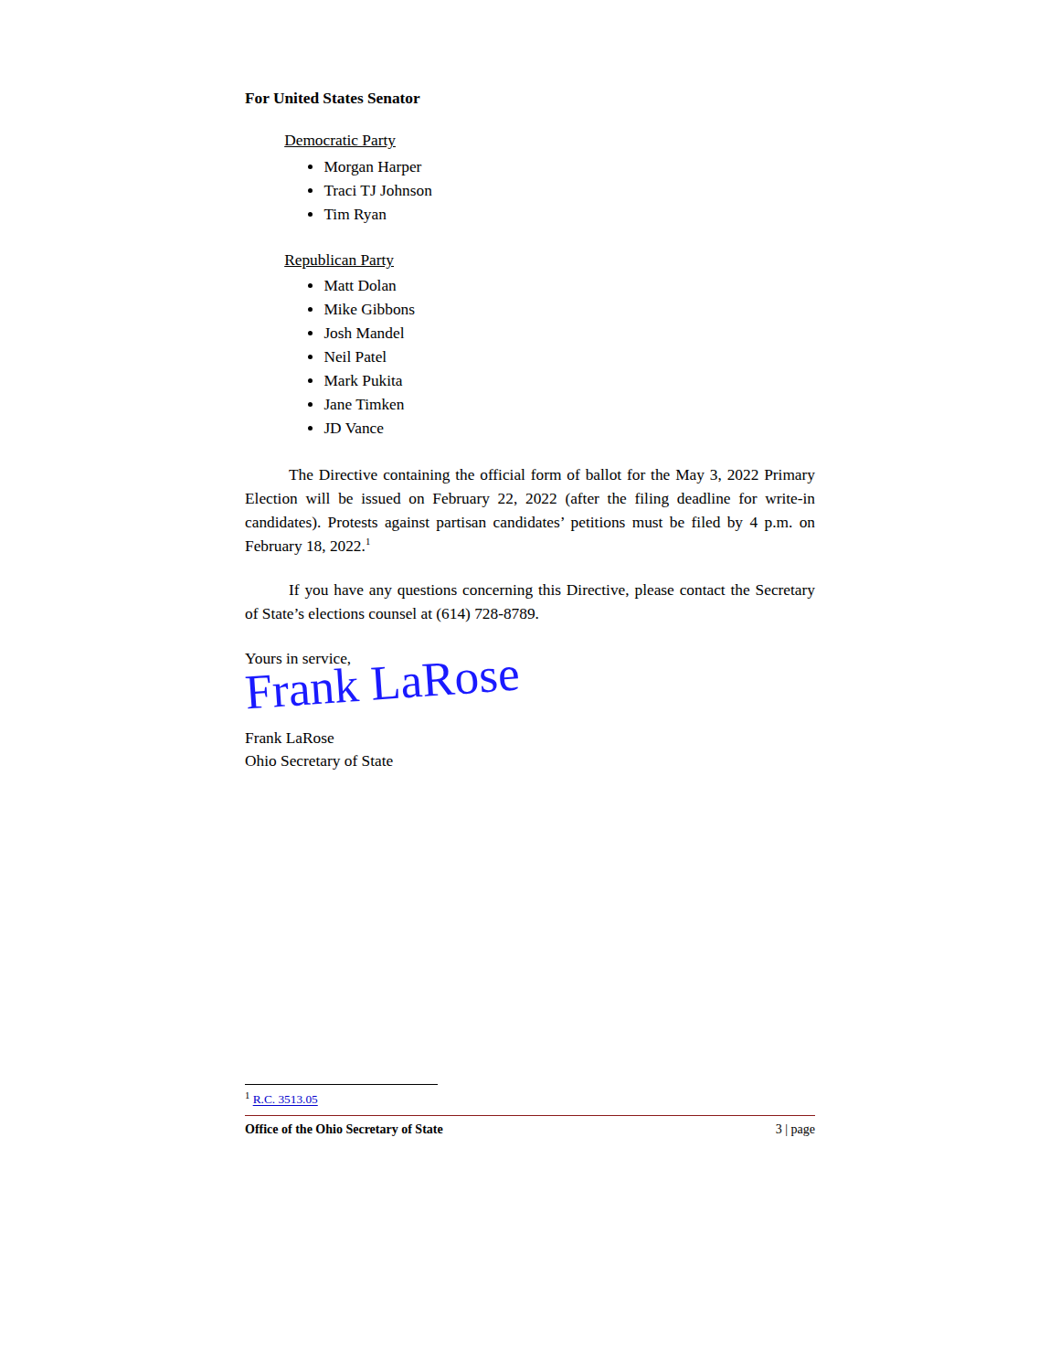For United States Senator
Democratic Party
Morgan Harper
Traci TJ Johnson
Tim Ryan
Republican Party
Matt Dolan
Mike Gibbons
Josh Mandel
Neil Patel
Mark Pukita
Jane Timken
JD Vance
The Directive containing the official form of ballot for the May 3, 2022 Primary Election will be issued on February 22, 2022 (after the filing deadline for write-in candidates). Protests against partisan candidates’ petitions must be filed by 4 p.m. on February 18, 2022.1
If you have any questions concerning this Directive, please contact the Secretary of State’s elections counsel at (614) 728-8789.
Yours in service,
Frank LaRose
Frank LaRose
Ohio Secretary of State
1 R.C. 3513.05
Office of the Ohio Secretary of State 3 | page